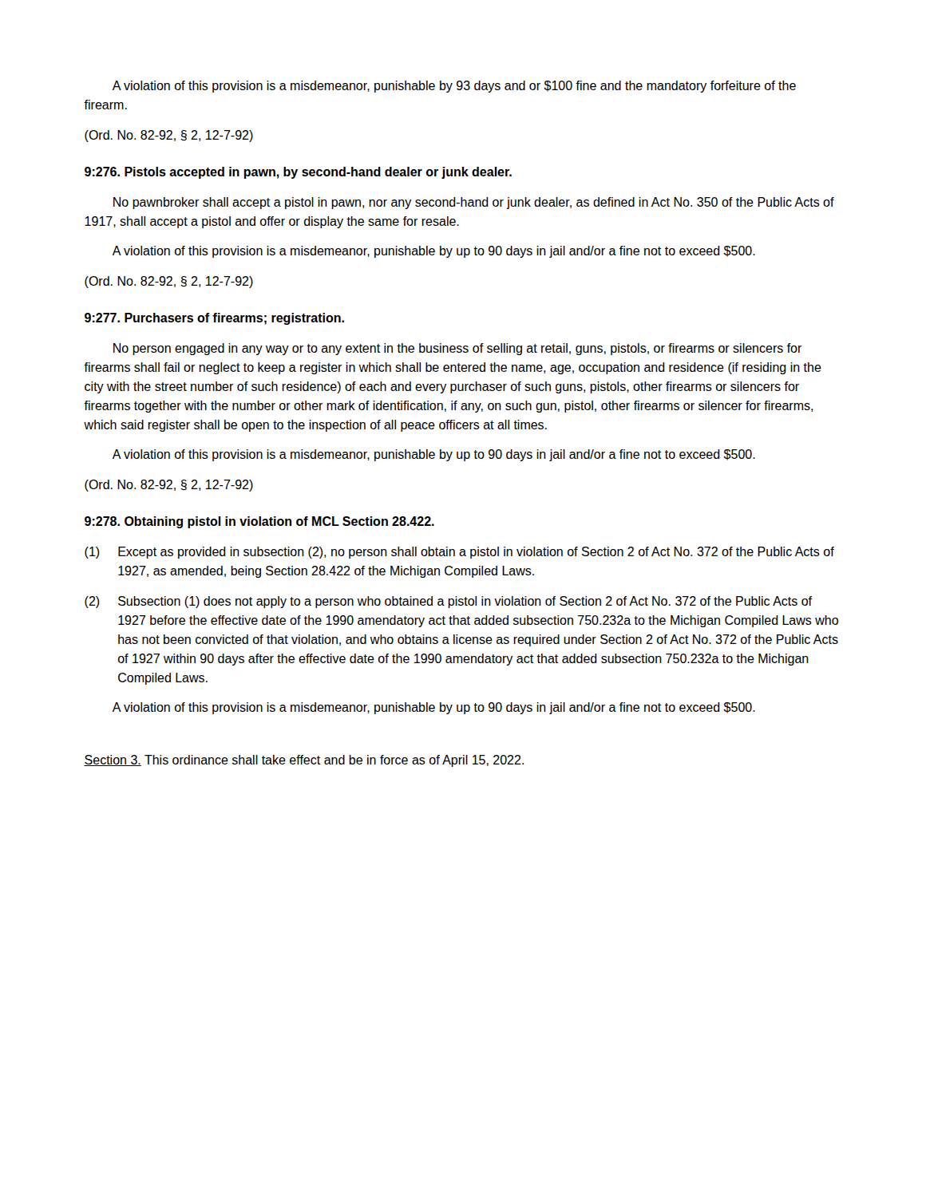A violation of this provision is a misdemeanor, punishable by 93 days and or $100 fine and the mandatory forfeiture of the firearm.
(Ord. No. 82-92, § 2, 12-7-92)
9:276. Pistols accepted in pawn, by second-hand dealer or junk dealer.
No pawnbroker shall accept a pistol in pawn, nor any second-hand or junk dealer, as defined in Act No. 350 of the Public Acts of 1917, shall accept a pistol and offer or display the same for resale.
A violation of this provision is a misdemeanor, punishable by up to 90 days in jail and/or a fine not to exceed $500.
(Ord. No. 82-92, § 2, 12-7-92)
9:277. Purchasers of firearms; registration.
No person engaged in any way or to any extent in the business of selling at retail, guns, pistols, or firearms or silencers for firearms shall fail or neglect to keep a register in which shall be entered the name, age, occupation and residence (if residing in the city with the street number of such residence) of each and every purchaser of such guns, pistols, other firearms or silencers for firearms together with the number or other mark of identification, if any, on such gun, pistol, other firearms or silencer for firearms, which said register shall be open to the inspection of all peace officers at all times.
A violation of this provision is a misdemeanor, punishable by up to 90 days in jail and/or a fine not to exceed $500.
(Ord. No. 82-92, § 2, 12-7-92)
9:278. Obtaining pistol in violation of MCL Section 28.422.
(1) Except as provided in subsection (2), no person shall obtain a pistol in violation of Section 2 of Act No. 372 of the Public Acts of 1927, as amended, being Section 28.422 of the Michigan Compiled Laws.
(2) Subsection (1) does not apply to a person who obtained a pistol in violation of Section 2 of Act No. 372 of the Public Acts of 1927 before the effective date of the 1990 amendatory act that added subsection 750.232a to the Michigan Compiled Laws who has not been convicted of that violation, and who obtains a license as required under Section 2 of Act No. 372 of the Public Acts of 1927 within 90 days after the effective date of the 1990 amendatory act that added subsection 750.232a to the Michigan Compiled Laws.
A violation of this provision is a misdemeanor, punishable by up to 90 days in jail and/or a fine not to exceed $500.
Section 3. This ordinance shall take effect and be in force as of April 15, 2022.